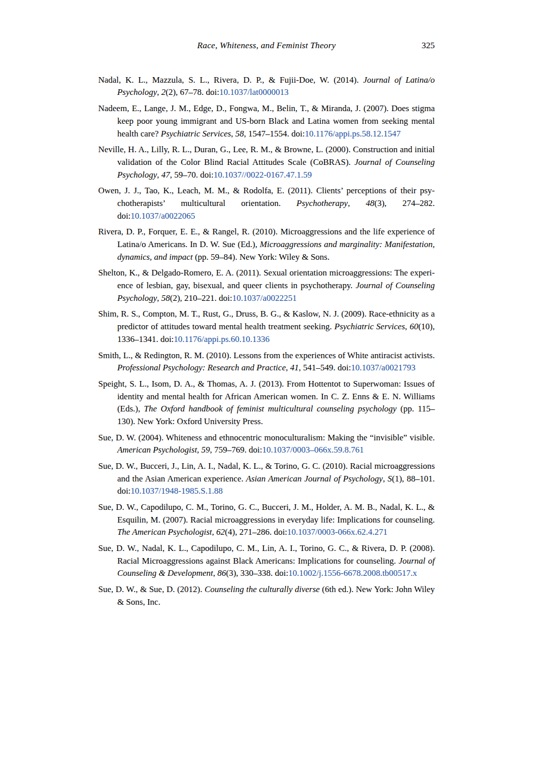Race, Whiteness, and Feminist Theory 325
Nadal, K. L., Mazzula, S. L., Rivera, D. P., & Fujii-Doe, W. (2014). Journal of Latina/o Psychology, 2(2), 67–78. doi:10.1037/lat0000013
Nadeem, E., Lange, J. M., Edge, D., Fongwa, M., Belin, T., & Miranda, J. (2007). Does stigma keep poor young immigrant and US-born Black and Latina women from seeking mental health care? Psychiatric Services, 58, 1547–1554. doi:10.1176/appi.ps.58.12.1547
Neville, H. A., Lilly, R. L., Duran, G., Lee, R. M., & Browne, L. (2000). Construction and initial validation of the Color Blind Racial Attitudes Scale (CoBRAS). Journal of Counseling Psychology, 47, 59–70. doi:10.1037//0022-0167.47.1.59
Owen, J. J., Tao, K., Leach, M. M., & Rodolfa, E. (2011). Clients’ perceptions of their psychotherapists’ multicultural orientation. Psychotherapy, 48(3), 274–282. doi:10.1037/a0022065
Rivera, D. P., Forquer, E. E., & Rangel, R. (2010). Microaggressions and the life experience of Latina/o Americans. In D. W. Sue (Ed.), Microaggressions and marginality: Manifestation, dynamics, and impact (pp. 59–84). New York: Wiley & Sons.
Shelton, K., & Delgado-Romero, E. A. (2011). Sexual orientation microaggressions: The experience of lesbian, gay, bisexual, and queer clients in psychotherapy. Journal of Counseling Psychology, 58(2), 210–221. doi:10.1037/a0022251
Shim, R. S., Compton, M. T., Rust, G., Druss, B. G., & Kaslow, N. J. (2009). Race-ethnicity as a predictor of attitudes toward mental health treatment seeking. Psychiatric Services, 60(10), 1336–1341. doi:10.1176/appi.ps.60.10.1336
Smith, L., & Redington, R. M. (2010). Lessons from the experiences of White antiracist activists. Professional Psychology: Research and Practice, 41, 541–549. doi:10.1037/a0021793
Speight, S. L., Isom, D. A., & Thomas, A. J. (2013). From Hottentot to Superwoman: Issues of identity and mental health for African American women. In C. Z. Enns & E. N. Williams (Eds.), The Oxford handbook of feminist multicultural counseling psychology (pp. 115–130). New York: Oxford University Press.
Sue, D. W. (2004). Whiteness and ethnocentric monoculturalism: Making the “invisible” visible. American Psychologist, 59, 759–769. doi:10.1037/0003–066x.59.8.761
Sue, D. W., Bucceri, J., Lin, A. I., Nadal, K. L., & Torino, G. C. (2010). Racial microaggressions and the Asian American experience. Asian American Journal of Psychology, S(1), 88–101. doi:10.1037/1948-1985.S.1.88
Sue, D. W., Capodilupo, C. M., Torino, G. C., Bucceri, J. M., Holder, A. M. B., Nadal, K. L., & Esquilin, M. (2007). Racial microaggressions in everyday life: Implications for counseling. The American Psychologist, 62(4), 271–286. doi:10.1037/0003-066x.62.4.271
Sue, D. W., Nadal, K. L., Capodilupo, C. M., Lin, A. I., Torino, G. C., & Rivera, D. P. (2008). Racial Microaggressions against Black Americans: Implications for counseling. Journal of Counseling & Development, 86(3), 330–338. doi:10.1002/j.1556-6678.2008.tb00517.x
Sue, D. W., & Sue, D. (2012). Counseling the culturally diverse (6th ed.). New York: John Wiley & Sons, Inc.